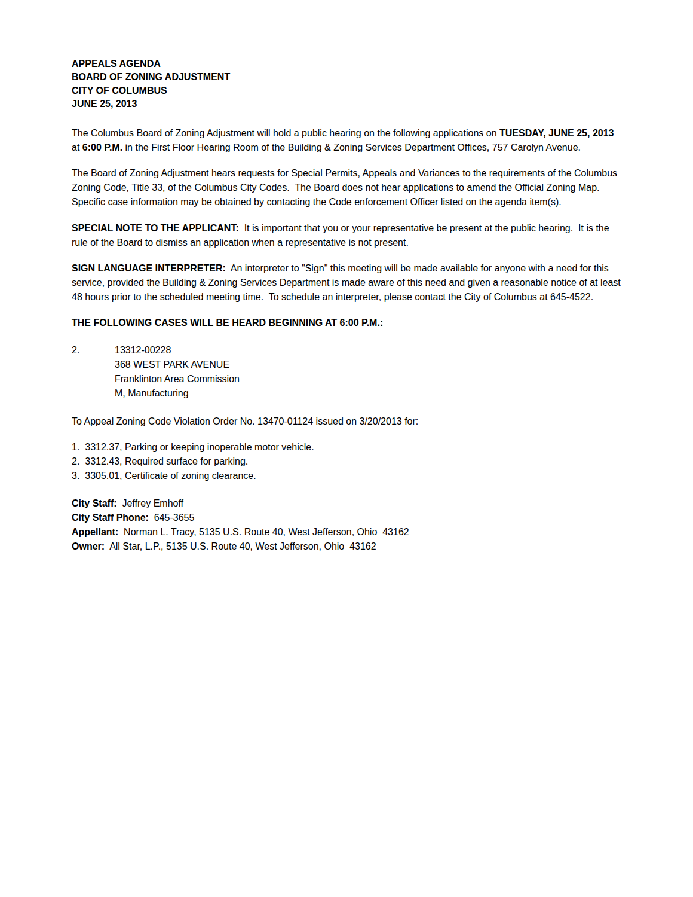APPEALS AGENDA
BOARD OF ZONING ADJUSTMENT
CITY OF COLUMBUS
JUNE 25, 2013
The Columbus Board of Zoning Adjustment will hold a public hearing on the following applications on TUESDAY, JUNE 25, 2013 at 6:00 P.M. in the First Floor Hearing Room of the Building & Zoning Services Department Offices, 757 Carolyn Avenue.
The Board of Zoning Adjustment hears requests for Special Permits, Appeals and Variances to the requirements of the Columbus Zoning Code, Title 33, of the Columbus City Codes. The Board does not hear applications to amend the Official Zoning Map. Specific case information may be obtained by contacting the Code enforcement Officer listed on the agenda item(s).
SPECIAL NOTE TO THE APPLICANT: It is important that you or your representative be present at the public hearing. It is the rule of the Board to dismiss an application when a representative is not present.
SIGN LANGUAGE INTERPRETER: An interpreter to "Sign" this meeting will be made available for anyone with a need for this service, provided the Building & Zoning Services Department is made aware of this need and given a reasonable notice of at least 48 hours prior to the scheduled meeting time. To schedule an interpreter, please contact the City of Columbus at 645-4522.
THE FOLLOWING CASES WILL BE HEARD BEGINNING AT 6:00 P.M.:
2. 13312-00228
368 WEST PARK AVENUE
Franklinton Area Commission
M, Manufacturing
To Appeal Zoning Code Violation Order No. 13470-01124 issued on 3/20/2013 for:
1. 3312.37, Parking or keeping inoperable motor vehicle.
2. 3312.43, Required surface for parking.
3. 3305.01, Certificate of zoning clearance.
City Staff: Jeffrey Emhoff
City Staff Phone: 645-3655
Appellant: Norman L. Tracy, 5135 U.S. Route 40, West Jefferson, Ohio 43162
Owner: All Star, L.P., 5135 U.S. Route 40, West Jefferson, Ohio 43162